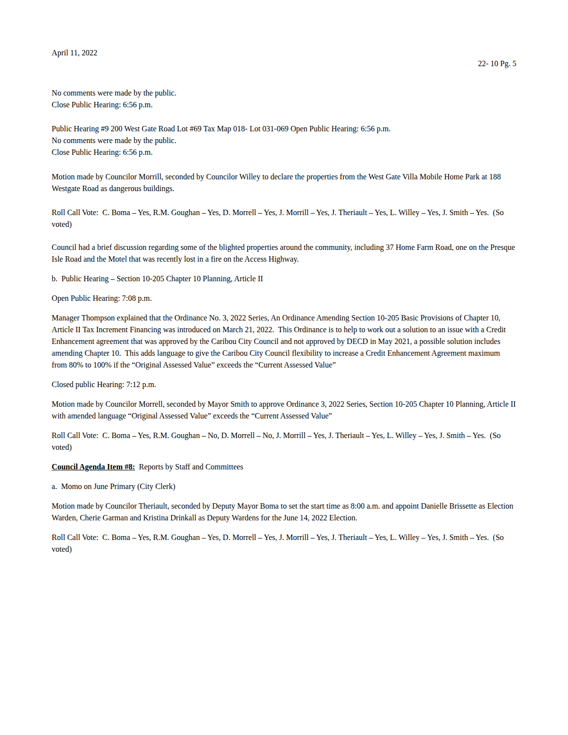April 11, 2022
22- 10 Pg. 5
No comments were made by the public.
Close Public Hearing: 6:56 p.m.
Public Hearing #9 200 West Gate Road Lot #69 Tax Map 018- Lot 031-069 Open Public Hearing: 6:56 p.m.
No comments were made by the public.
Close Public Hearing: 6:56 p.m.
Motion made by Councilor Morrill, seconded by Councilor Willey to declare the properties from the West Gate Villa Mobile Home Park at 188 Westgate Road as dangerous buildings.
Roll Call Vote: C. Boma – Yes, R.M. Goughan – Yes, D. Morrell – Yes, J. Morrill – Yes, J. Theriault – Yes, L. Willey – Yes, J. Smith – Yes. (So voted)
Council had a brief discussion regarding some of the blighted properties around the community, including 37 Home Farm Road, one on the Presque Isle Road and the Motel that was recently lost in a fire on the Access Highway.
b. Public Hearing – Section 10-205 Chapter 10 Planning, Article II
Open Public Hearing: 7:08 p.m.
Manager Thompson explained that the Ordinance No. 3, 2022 Series, An Ordinance Amending Section 10-205 Basic Provisions of Chapter 10, Article II Tax Increment Financing was introduced on March 21, 2022. This Ordinance is to help to work out a solution to an issue with a Credit Enhancement agreement that was approved by the Caribou City Council and not approved by DECD in May 2021, a possible solution includes amending Chapter 10. This adds language to give the Caribou City Council flexibility to increase a Credit Enhancement Agreement maximum from 80% to 100% if the “Original Assessed Value” exceeds the “Current Assessed Value”
Closed public Hearing: 7:12 p.m.
Motion made by Councilor Morrell, seconded by Mayor Smith to approve Ordinance 3, 2022 Series, Section 10-205 Chapter 10 Planning, Article II with amended language “Original Assessed Value” exceeds the “Current Assessed Value”
Roll Call Vote: C. Boma – Yes, R.M. Goughan – No, D. Morrell – No, J. Morrill – Yes, J. Theriault – Yes, L. Willey – Yes, J. Smith – Yes. (So voted)
Council Agenda Item #8: Reports by Staff and Committees
a. Momo on June Primary (City Clerk)
Motion made by Councilor Theriault, seconded by Deputy Mayor Boma to set the start time as 8:00 a.m. and appoint Danielle Brissette as Election Warden, Cherie Garman and Kristina Drinkall as Deputy Wardens for the June 14, 2022 Election.
Roll Call Vote: C. Boma – Yes, R.M. Goughan – Yes, D. Morrell – Yes, J. Morrill – Yes, J. Theriault – Yes, L. Willey – Yes, J. Smith – Yes. (So voted)